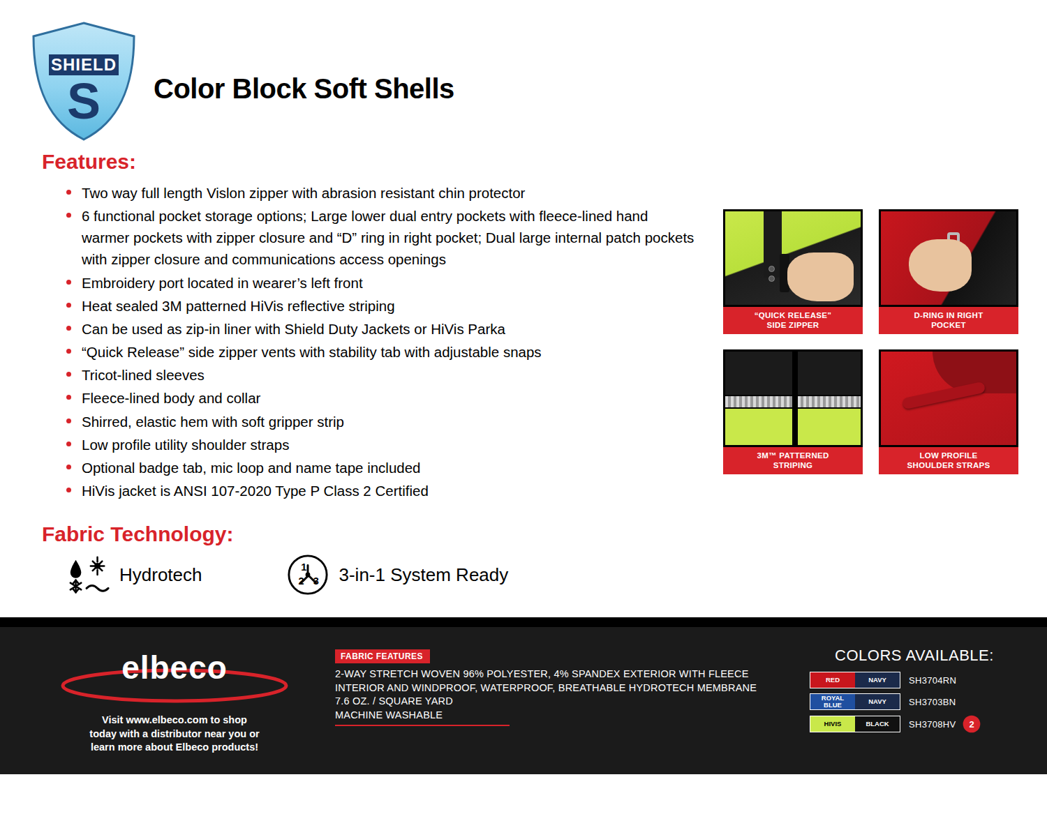SHIELD S
Color Block Soft Shells
Features:
Two way full length Vislon zipper with abrasion resistant chin protector
6 functional pocket storage options; Large lower dual entry pockets with fleece-lined hand warmer pockets with zipper closure and “D” ring in right pocket; Dual large internal patch pockets with zipper closure and communications access openings
Embroidery port located in wearer’s left front
Heat sealed 3M patterned HiVis reflective striping
Can be used as zip-in liner with Shield Duty Jackets or HiVis Parka
“Quick Release” side zipper vents with stability tab with adjustable snaps
Tricot-lined sleeves
Fleece-lined body and collar
Shirred, elastic hem with soft gripper strip
Low profile utility shoulder straps
Optional badge tab, mic loop and name tape included
HiVis jacket is ANSI 107-2020 Type P Class 2 Certified
Fabric Technology:
Hydrotech
1 2 3 3-in-1 System Ready
“QUICK RELEASE”
SIDE ZIPPER
D-RING IN RIGHT
POCKET
3M™ PATTERNED
STRIPING
LOW PROFILE
SHOULDER STRAPS
elbeco
Visit www.elbeco.com to shop
today with a distributor near you or
learn more about Elbeco products!
FABRIC FEATURES
2-WAY STRETCH WOVEN 96% POLYESTER, 4% SPANDEX EXTERIOR WITH FLEECE
INTERIOR AND WINDPROOF, WATERPROOF, BREATHABLE HYDROTECH MEMBRANE
7.6 OZ. / SQUARE YARD
MACHINE WASHABLE
COLORS AVAILABLE:
RED
NAVY
SH3704RN
ROYAL
BLUE
NAVY
SH3703BN
HIVIS
BLACK
SH3708HV
2